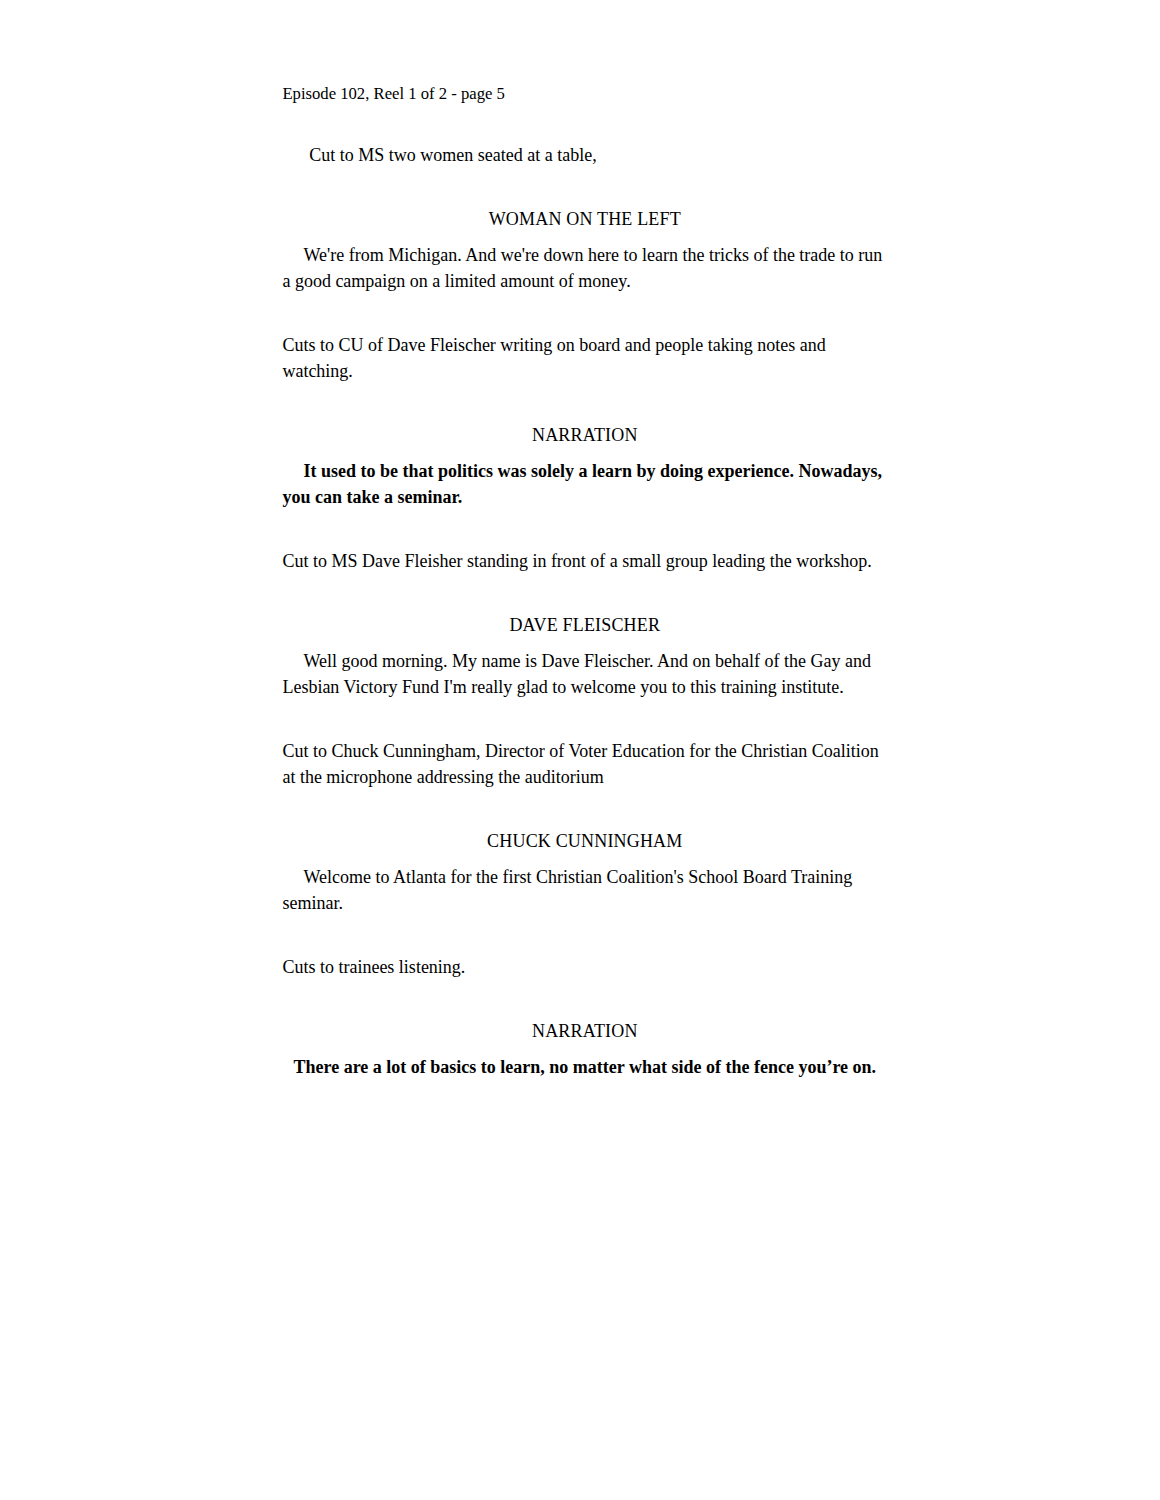Episode 102, Reel 1 of 2 - page 5
Cut to MS two women seated at a table,
WOMAN ON THE LEFT
We're from Michigan. And we're down here to learn the tricks of the trade to run a good campaign on a limited amount of money.
Cuts to CU of Dave Fleischer writing on board and people taking notes and watching.
NARRATION
It used to be that politics was solely a learn by doing experience. Nowadays, you can take a seminar.
Cut to MS Dave Fleisher standing in front of a small group leading the workshop.
DAVE FLEISCHER
Well good morning. My name is Dave Fleischer. And on behalf of the Gay and Lesbian Victory Fund I'm really glad to welcome you to this training institute.
Cut to Chuck Cunningham, Director of Voter Education for the Christian Coalition at the microphone addressing the auditorium
CHUCK CUNNINGHAM
Welcome to Atlanta for the first Christian Coalition's School Board Training seminar.
Cuts to trainees listening.
NARRATION
There are a lot of basics to learn, no matter what side of the fence you’re on.